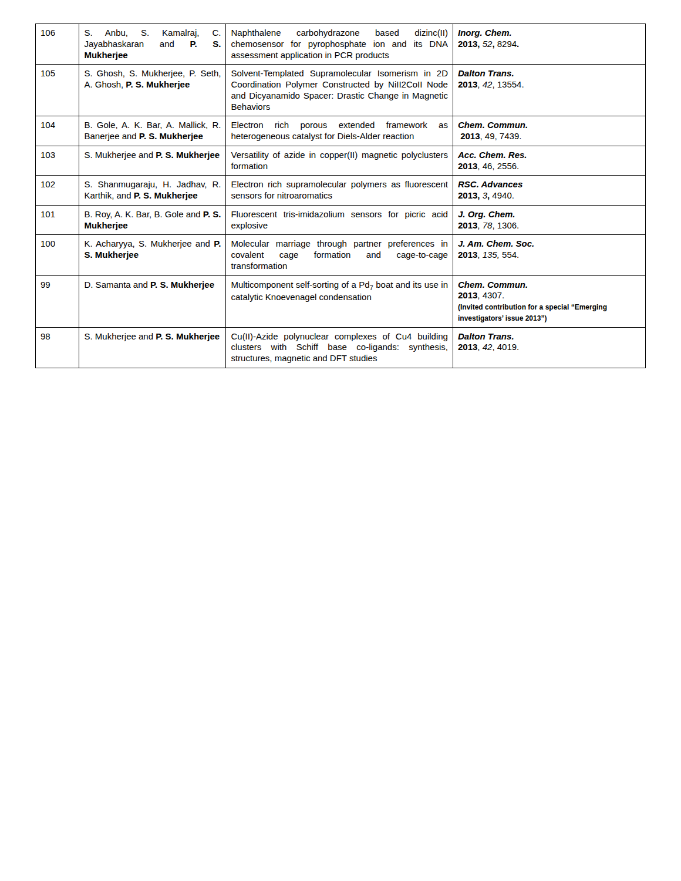| 106 | S. Anbu, S. Kamalraj, C. Jayabhaskaran and P. S. Mukherjee | Naphthalene carbohydrazone based dizinc(II) chemosensor for pyrophosphate ion and its DNA assessment application in PCR products | Inorg. Chem. 2013, 52 , 8294 . |
| 105 | S. Ghosh, S. Mukherjee, P. Seth, A. Ghosh, P. S. Mukherjee | Solvent-Templated Supramolecular Isomerism in 2D Coordination Polymer Constructed by NiII2CoII Node and Dicyanamido Spacer: Drastic Change in Magnetic Behaviors | Dalton Trans. 2013 , 42 , 13554. |
| 104 | B. Gole, A. K. Bar, A. Mallick, R. Banerjee and P. S. Mukherjee | Electron rich porous extended framework as heterogeneous catalyst for Diels-Alder reaction | Chem. Commun. 2013 , 49, 7439. |
| 103 | S. Mukherjee and P. S. Mukherjee | Versatility of azide in copper(II) magnetic polyclusters formation | Acc. Chem. Res. 2013 , 46, 2556. |
| 102 | S. Shanmugaraju, H. Jadhav, R. Karthik, and P. S. Mukherjee | Electron rich supramolecular polymers as fluorescent sensors for nitroaromatics | RSC. Advances 2013, 3 , 4940. |
| 101 | B. Roy, A. K. Bar, B. Gole and P. S. Mukherjee | Fluorescent tris-imidazolium sensors for picric acid explosive | J. Org. Chem. 2013 , 78 , 1306. |
| 100 | K. Acharyya, S. Mukherjee and P. S. Mukherjee | Molecular marriage through partner preferences in covalent cage formation and cage-to-cage transformation | J. Am. Chem. Soc. 2013 , 135, 554. |
| 99 | D. Samanta and P. S. Mukherjee | Multicomponent self-sorting of a Pd 7 boat and its use in catalytic Knoevenagel condensation | Chem. Commun. 2013 , 4307. (Invited contribution for a special “Emerging investigators’ issue 2013”) |
| 98 | S. Mukherjee and P. S. Mukherjee | Cu(II)-Azide polynuclear complexes of Cu4 building clusters with Schiff base co-ligands: synthesis, structures, magnetic and DFT studies | Dalton Trans. 2013 , 42 , 4019. |